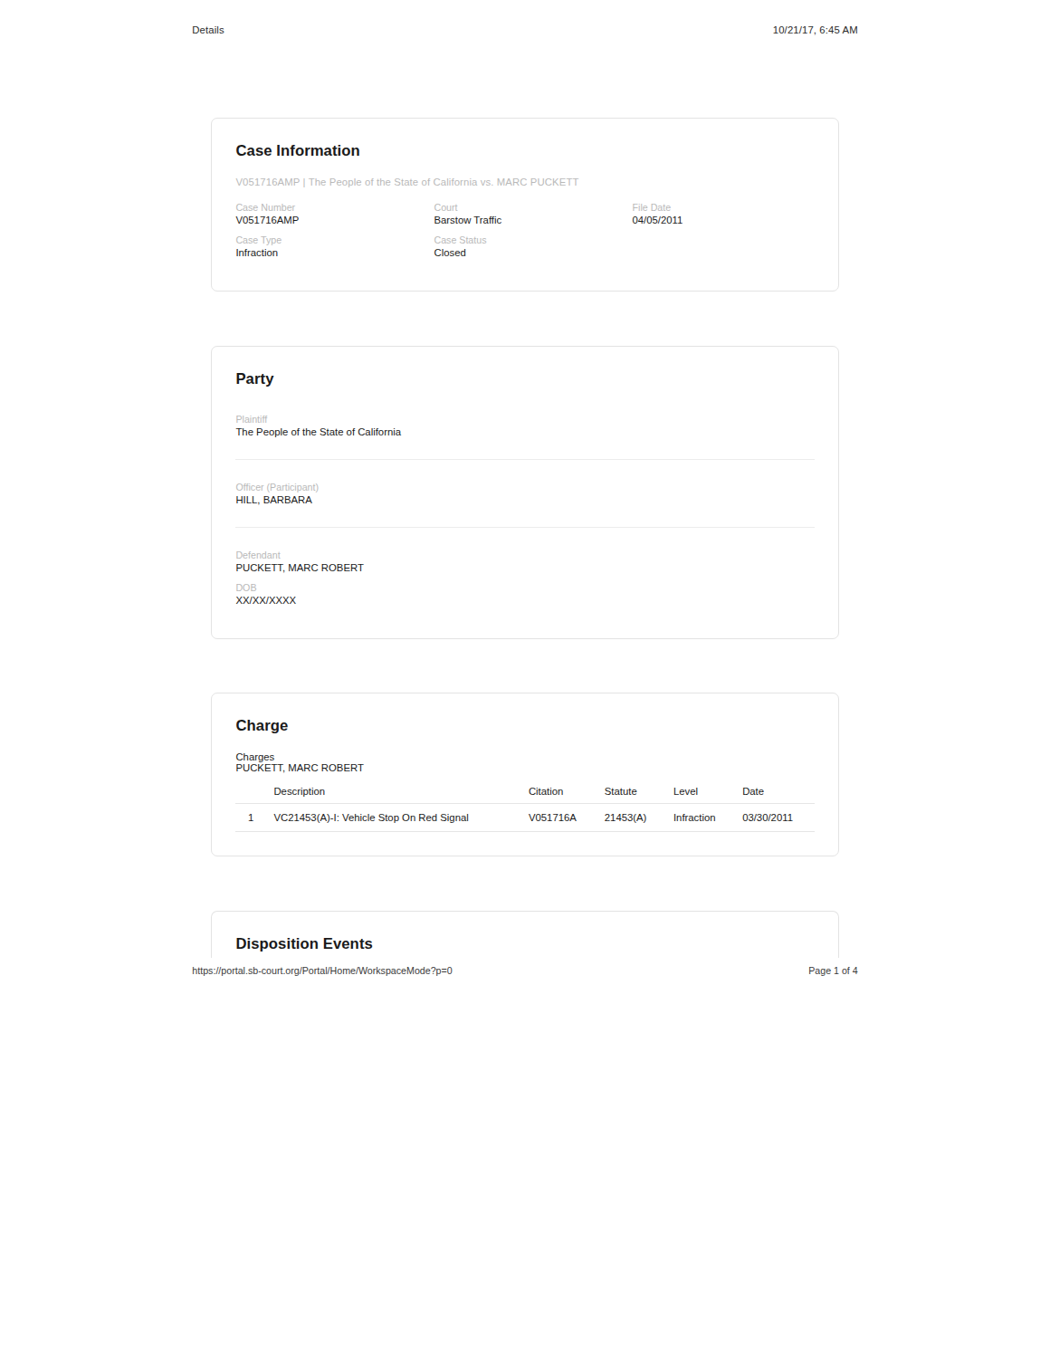Details
10/21/17, 6:45 AM
Case Information
V051716AMP | The People of the State of California vs. MARC PUCKETT
Case Number
V051716AMP
Court
Barstow Traffic
File Date
04/05/2011
Case Type
Infraction
Case Status
Closed
Party
Plaintiff
The People of the State of California
Officer (Participant)
HILL, BARBARA
Defendant
PUCKETT, MARC ROBERT
DOB
XX/XX/XXXX
Charge
Charges
PUCKETT, MARC ROBERT
| | Description | Citation | Statute | Level | Date |
| --- | --- | --- | --- | --- | --- |
| 1 | VC21453(A)-I: Vehicle Stop On Red Signal | V051716A | 21453(A) | Infraction | 03/30/2011 |
Disposition Events
https://portal.sb-court.org/Portal/Home/WorkspaceMode?p=0
Page 1 of 4